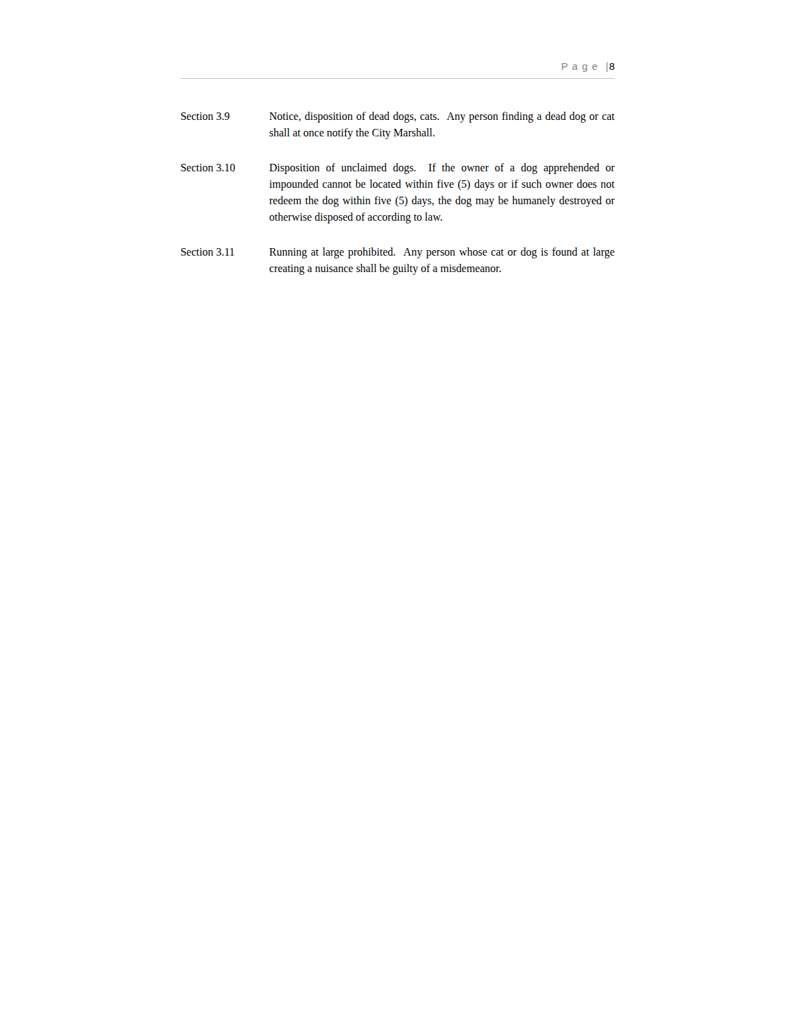P a g e |8
Section 3.9
Notice, disposition of dead dogs, cats. Any person finding a dead dog or cat shall at once notify the City Marshall.
Section 3.10
Disposition of unclaimed dogs. If the owner of a dog apprehended or impounded cannot be located within five (5) days or if such owner does not redeem the dog within five (5) days, the dog may be humanely destroyed or otherwise disposed of according to law.
Section 3.11
Running at large prohibited. Any person whose cat or dog is found at large creating a nuisance shall be guilty of a misdemeanor.